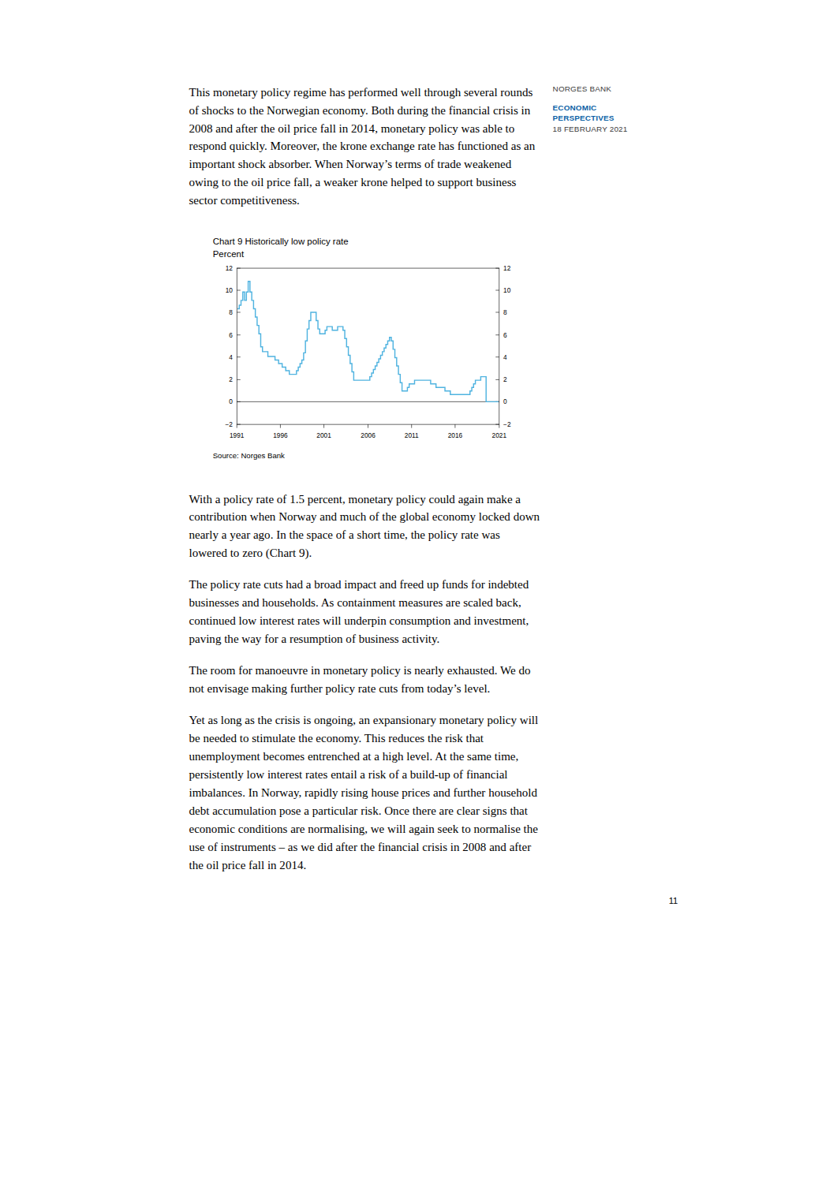NORGES BANK
ECONOMIC
PERSPECTIVES
18 FEBRUARY 2021
This monetary policy regime has performed well through several rounds of shocks to the Norwegian economy. Both during the financial crisis in 2008 and after the oil price fall in 2014, monetary policy was able to respond quickly. Moreover, the krone exchange rate has functioned as an important shock absorber. When Norway’s terms of trade weakened owing to the oil price fall, a weaker krone helped to support business sector competitiveness.
Chart 9 Historically low policy rate
Percent
12 10 8 6 4 2 0 −2 12 10 8 6 4 2 0 −2 1991 1996 2001 2006 2011 2016 2021
Source: Norges Bank
With a policy rate of 1.5 percent, monetary policy could again make a contribution when Norway and much of the global economy locked down nearly a year ago. In the space of a short time, the policy rate was lowered to zero (Chart 9).
The policy rate cuts had a broad impact and freed up funds for indebted businesses and households. As containment measures are scaled back, continued low interest rates will underpin consumption and investment, paving the way for a resumption of business activity.
The room for manoeuvre in monetary policy is nearly exhausted. We do not envisage making further policy rate cuts from today’s level.
Yet as long as the crisis is ongoing, an expansionary monetary policy will be needed to stimulate the economy. This reduces the risk that unemployment becomes entrenched at a high level. At the same time, persistently low interest rates entail a risk of a build-up of financial imbalances. In Norway, rapidly rising house prices and further household debt accumulation pose a particular risk. Once there are clear signs that economic conditions are normalising, we will again seek to normalise the use of instruments – as we did after the financial crisis in 2008 and after the oil price fall in 2014.
11